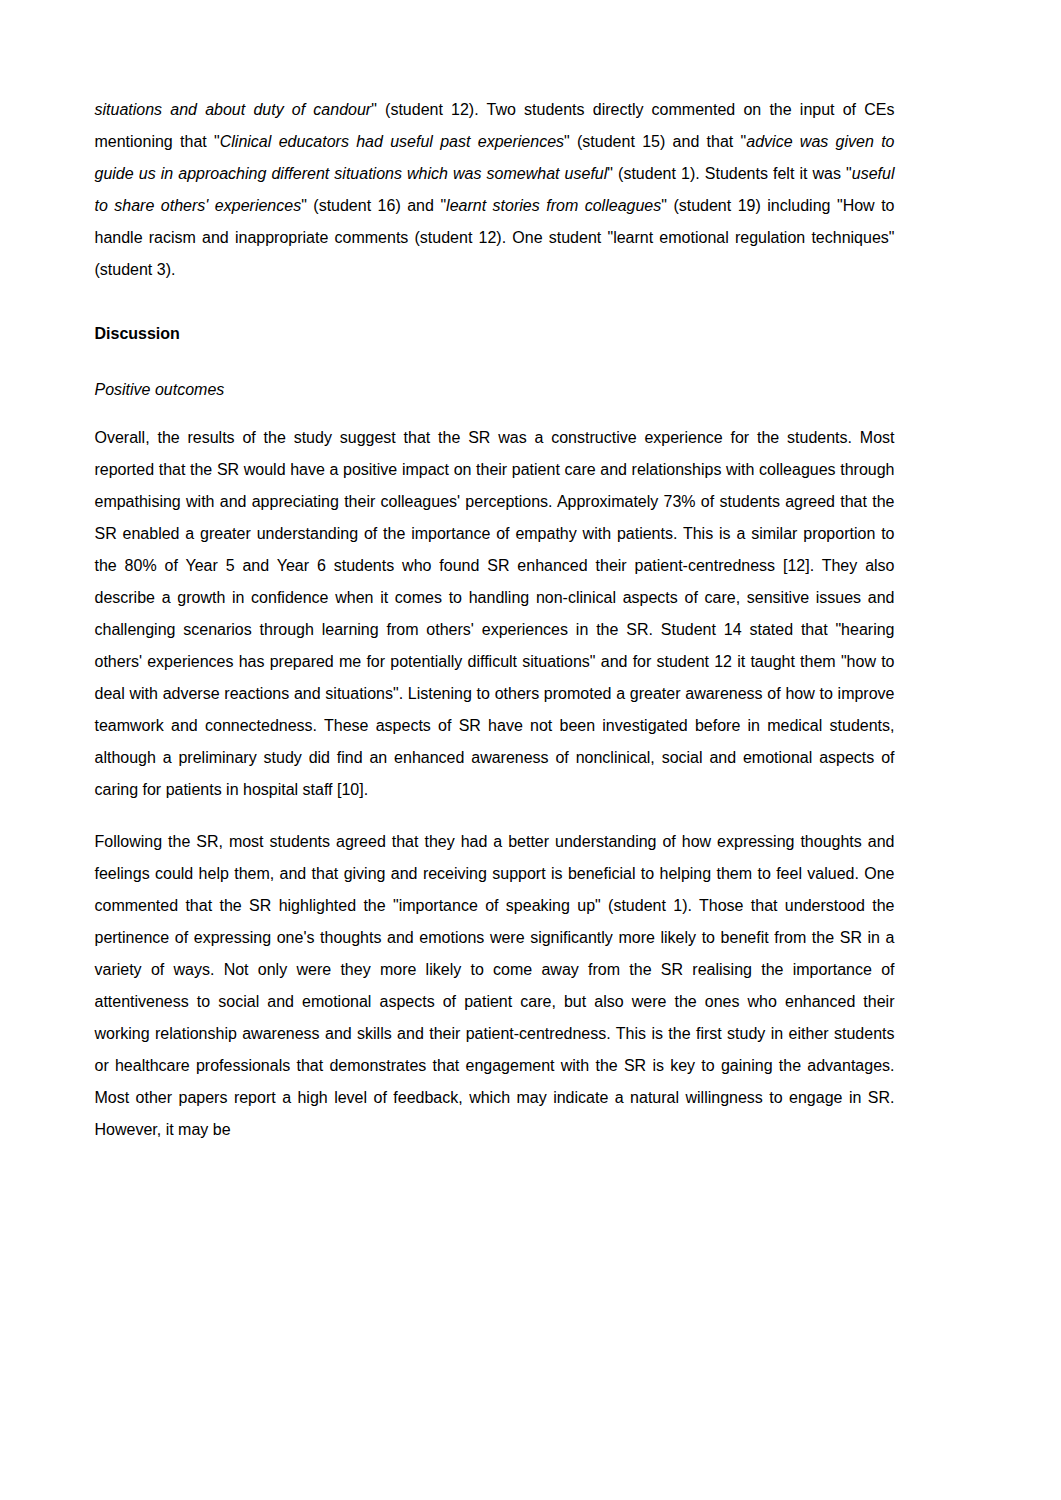situations and about duty of candour" (student 12). Two students directly commented on the input of CEs mentioning that "Clinical educators had useful past experiences" (student 15) and that "advice was given to guide us in approaching different situations which was somewhat useful" (student 1). Students felt it was "useful to share others' experiences" (student 16) and "learnt stories from colleagues" (student 19) including "How to handle racism and inappropriate comments (student 12). One student "learnt emotional regulation techniques" (student 3).
Discussion
Positive outcomes
Overall, the results of the study suggest that the SR was a constructive experience for the students. Most reported that the SR would have a positive impact on their patient care and relationships with colleagues through empathising with and appreciating their colleagues' perceptions. Approximately 73% of students agreed that the SR enabled a greater understanding of the importance of empathy with patients. This is a similar proportion to the 80% of Year 5 and Year 6 students who found SR enhanced their patient-centredness [12]. They also describe a growth in confidence when it comes to handling non-clinical aspects of care, sensitive issues and challenging scenarios through learning from others' experiences in the SR. Student 14 stated that "hearing others' experiences has prepared me for potentially difficult situations" and for student 12 it taught them "how to deal with adverse reactions and situations". Listening to others promoted a greater awareness of how to improve teamwork and connectedness. These aspects of SR have not been investigated before in medical students, although a preliminary study did find an enhanced awareness of nonclinical, social and emotional aspects of caring for patients in hospital staff [10].
Following the SR, most students agreed that they had a better understanding of how expressing thoughts and feelings could help them, and that giving and receiving support is beneficial to helping them to feel valued. One commented that the SR highlighted the "importance of speaking up" (student 1). Those that understood the pertinence of expressing one's thoughts and emotions were significantly more likely to benefit from the SR in a variety of ways. Not only were they more likely to come away from the SR realising the importance of attentiveness to social and emotional aspects of patient care, but also were the ones who enhanced their working relationship awareness and skills and their patient-centredness. This is the first study in either students or healthcare professionals that demonstrates that engagement with the SR is key to gaining the advantages. Most other papers report a high level of feedback, which may indicate a natural willingness to engage in SR. However, it may be